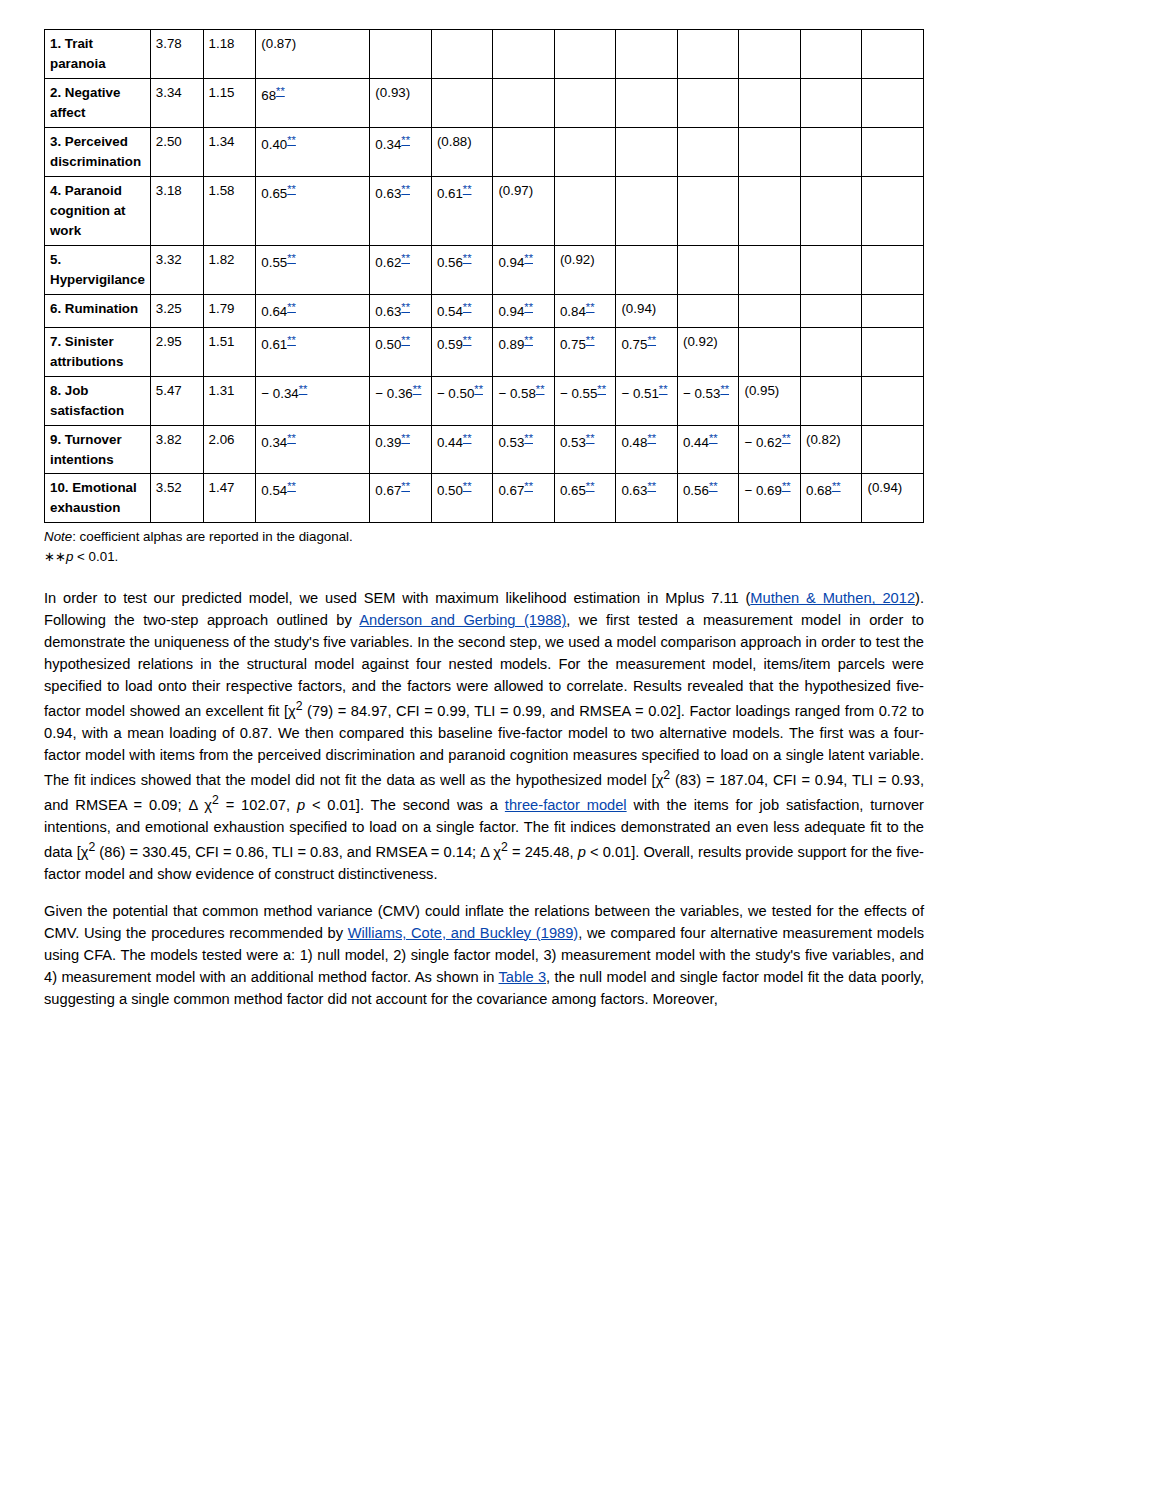| 1. Trait paranoia | 3.78 | 1.18 | (0.87) | | | | | | | | | |
| 2. Negative affect | 3.34 | 1.15 | 68 ** | (0.93) | | | | | | | | |
| 3. Perceived discrimination | 2.50 | 1.34 | 0.40 ** | 0.34 ** | (0.88) | | | | | | | |
| 4. Paranoid cognition at work | 3.18 | 1.58 | 0.65 ** | 0.63 ** | 0.61 ** | (0.97) | | | | | | |
| 5. Hypervigilance | 3.32 | 1.82 | 0.55 ** | 0.62 ** | 0.56 ** | 0.94 ** | (0.92) | | | | | |
| 6. Rumination | 3.25 | 1.79 | 0.64 ** | 0.63 ** | 0.54 ** | 0.94 ** | 0.84 ** | (0.94) | | | | |
| 7. Sinister attributions | 2.95 | 1.51 | 0.61 ** | 0.50 ** | 0.59 ** | 0.89 ** | 0.75 ** | 0.75 ** | (0.92) | | | |
| 8. Job satisfaction | 5.47 | 1.31 | − 0.34 ** | − 0.36 ** | − 0.50 ** | − 0.58 ** | − 0.55 ** | − 0.51 ** | − 0.53 ** | (0.95) | | |
| 9. Turnover intentions | 3.82 | 2.06 | 0.34 ** | 0.39 ** | 0.44 ** | 0.53 ** | 0.53 ** | 0.48 ** | 0.44 ** | − 0.62 ** | (0.82) | |
| 10. Emotional exhaustion | 3.52 | 1.47 | 0.54 ** | 0.67 ** | 0.50 ** | 0.67 ** | 0.65 ** | 0.63 ** | 0.56 ** | − 0.69 ** | 0.68 ** | (0.94) |
Note: coefficient alphas are reported in the diagonal.
∗∗p < 0.01.
In order to test our predicted model, we used SEM with maximum likelihood estimation in Mplus 7.11 (Muthen & Muthen, 2012). Following the two-step approach outlined by Anderson and Gerbing (1988), we first tested a measurement model in order to demonstrate the uniqueness of the study's five variables. In the second step, we used a model comparison approach in order to test the hypothesized relations in the structural model against four nested models. For the measurement model, items/item parcels were specified to load onto their respective factors, and the factors were allowed to correlate. Results revealed that the hypothesized five-factor model showed an excellent fit [χ2 (79) = 84.97, CFI = 0.99, TLI = 0.99, and RMSEA = 0.02]. Factor loadings ranged from 0.72 to 0.94, with a mean loading of 0.87. We then compared this baseline five-factor model to two alternative models. The first was a four-factor model with items from the perceived discrimination and paranoid cognition measures specified to load on a single latent variable. The fit indices showed that the model did not fit the data as well as the hypothesized model [χ2 (83) = 187.04, CFI = 0.94, TLI = 0.93, and RMSEA = 0.09; Δ χ2 = 102.07, p < 0.01]. The second was a three-factor model with the items for job satisfaction, turnover intentions, and emotional exhaustion specified to load on a single factor. The fit indices demonstrated an even less adequate fit to the data [χ2 (86) = 330.45, CFI = 0.86, TLI = 0.83, and RMSEA = 0.14; Δ χ2 = 245.48, p < 0.01]. Overall, results provide support for the five-factor model and show evidence of construct distinctiveness.
Given the potential that common method variance (CMV) could inflate the relations between the variables, we tested for the effects of CMV. Using the procedures recommended by Williams, Cote, and Buckley (1989), we compared four alternative measurement models using CFA. The models tested were a: 1) null model, 2) single factor model, 3) measurement model with the study's five variables, and 4) measurement model with an additional method factor. As shown in Table 3, the null model and single factor model fit the data poorly, suggesting a single common method factor did not account for the covariance among factors. Moreover,